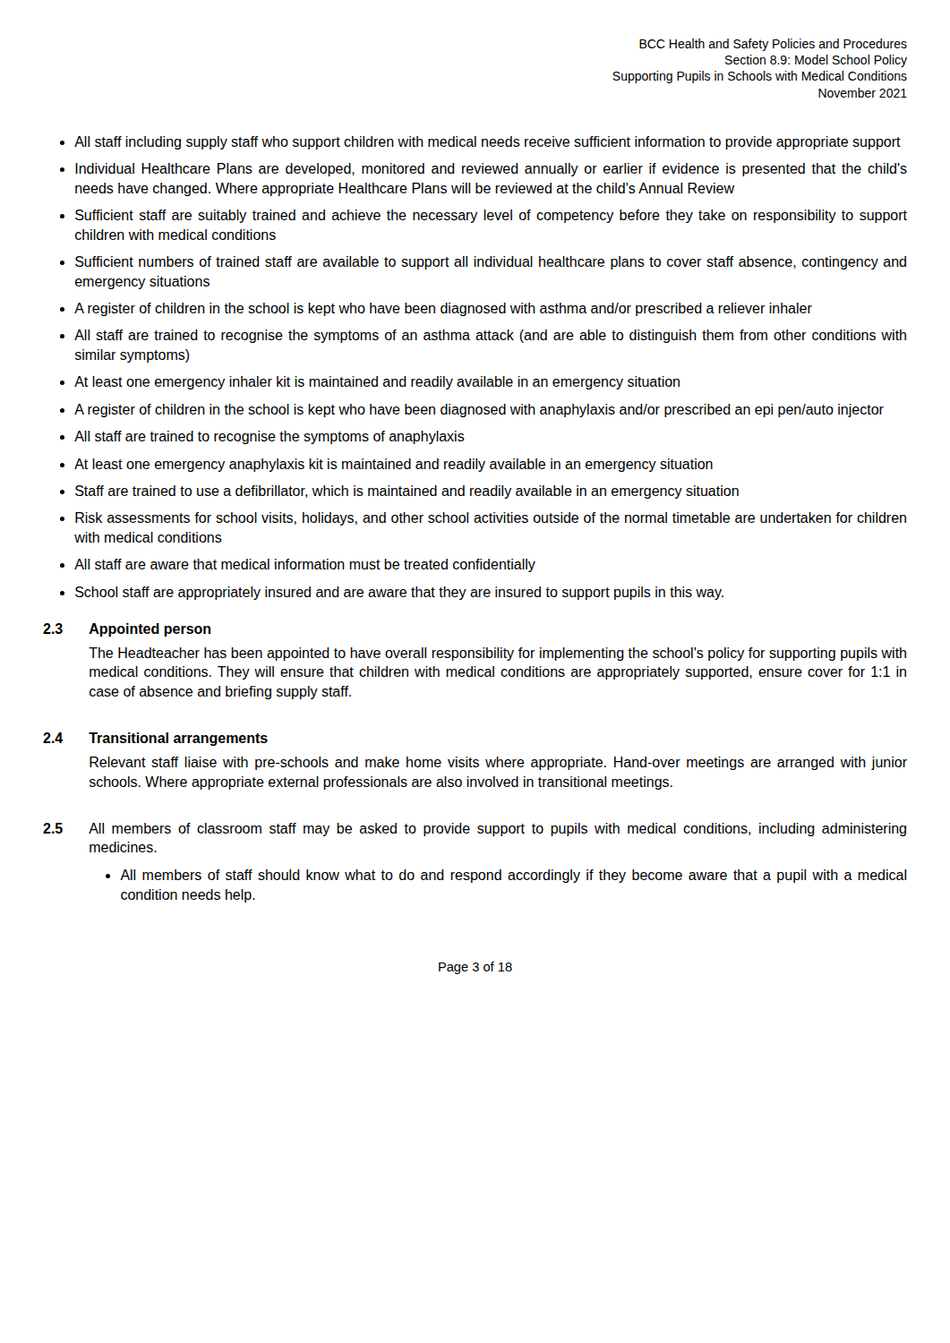BCC Health and Safety Policies and Procedures
Section 8.9: Model School Policy
Supporting Pupils in Schools with Medical Conditions
November 2021
All staff including supply staff who support children with medical needs receive sufficient information to provide appropriate support
Individual Healthcare Plans are developed, monitored and reviewed annually or earlier if evidence is presented that the child's needs have changed. Where appropriate Healthcare Plans will be reviewed at the child's Annual Review
Sufficient staff are suitably trained and achieve the necessary level of competency before they take on responsibility to support children with medical conditions
Sufficient numbers of trained staff are available to support all individual healthcare plans to cover staff absence, contingency and emergency situations
A register of children in the school is kept who have been diagnosed with asthma and/or prescribed a reliever inhaler
All staff are trained to recognise the symptoms of an asthma attack (and are able to distinguish them from other conditions with similar symptoms)
At least one emergency inhaler kit is maintained and readily available in an emergency situation
A register of children in the school is kept who have been diagnosed with anaphylaxis and/or prescribed an epi pen/auto injector
All staff are trained to recognise the symptoms of anaphylaxis
At least one emergency anaphylaxis kit is maintained and readily available in an emergency situation
Staff are trained to use a defibrillator, which is maintained and readily available in an emergency situation
Risk assessments for school visits, holidays, and other school activities outside of the normal timetable are undertaken for children with medical conditions
All staff are aware that medical information must be treated confidentially
School staff are appropriately insured and are aware that they are insured to support pupils in this way.
2.3
Appointed person
The Headteacher has been appointed to have overall responsibility for implementing the school's policy for supporting pupils with medical conditions. They will ensure that children with medical conditions are appropriately supported, ensure cover for 1:1 in case of absence and briefing supply staff.
2.4
Transitional arrangements
Relevant staff liaise with pre-schools and make home visits where appropriate. Hand-over meetings are arranged with junior schools. Where appropriate external professionals are also involved in transitional meetings.
2.5
All members of classroom staff may be asked to provide support to pupils with medical conditions, including administering medicines.
All members of staff should know what to do and respond accordingly if they become aware that a pupil with a medical condition needs help.
Page 3 of 18